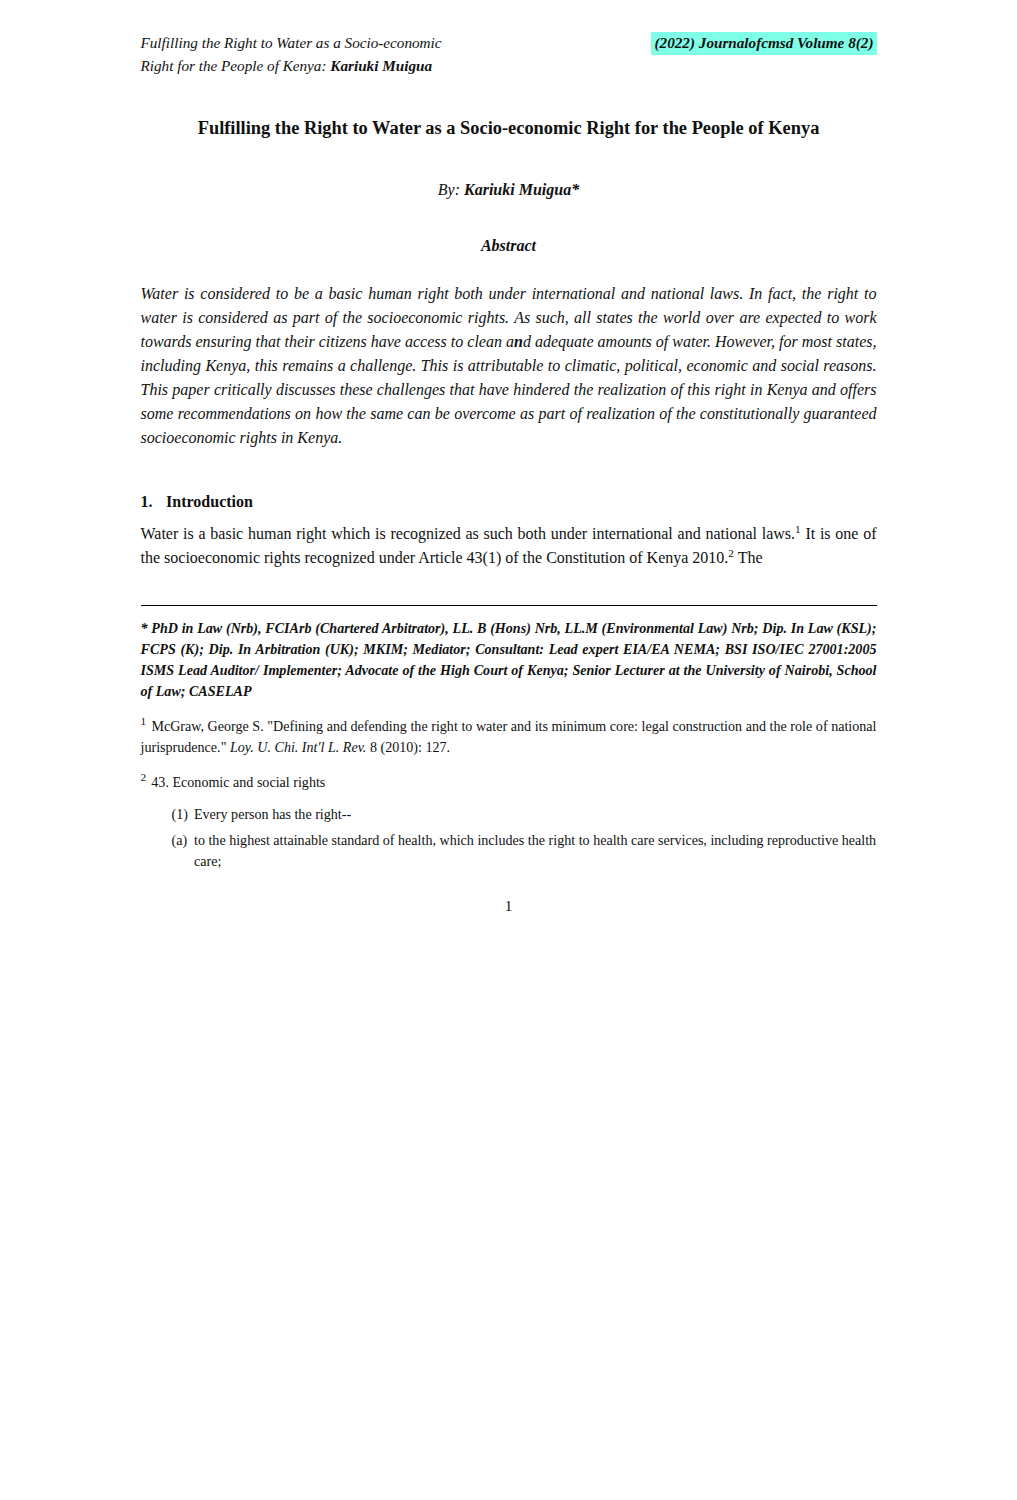Fulfilling the Right to Water as a Socio-economic
Right for the People of Kenya: Kariuki Muigua
(2022) Journalofcmsd Volume 8(2)
Fulfilling the Right to Water as a Socio-economic Right for the People of Kenya
By: Kariuki Muigua*
Abstract
Water is considered to be a basic human right both under international and national laws. In fact, the right to water is considered as part of the socioeconomic rights. As such, all states the world over are expected to work towards ensuring that their citizens have access to clean and adequate amounts of water. However, for most states, including Kenya, this remains a challenge. This is attributable to climatic, political, economic and social reasons. This paper critically discusses these challenges that have hindered the realization of this right in Kenya and offers some recommendations on how the same can be overcome as part of realization of the constitutionally guaranteed socioeconomic rights in Kenya.
1. Introduction
Water is a basic human right which is recognized as such both under international and national laws.1 It is one of the socioeconomic rights recognized under Article 43(1) of the Constitution of Kenya 2010.2 The
* PhD in Law (Nrb), FCIArb (Chartered Arbitrator), LL. B (Hons) Nrb, LL.M (Environmental Law) Nrb; Dip. In Law (KSL); FCPS (K); Dip. In Arbitration (UK); MKIM; Mediator; Consultant: Lead expert EIA/EA NEMA; BSI ISO/IEC 27001:2005 ISMS Lead Auditor/ Implementer; Advocate of the High Court of Kenya; Senior Lecturer at the University of Nairobi, School of Law; CASELAP
1 McGraw, George S. "Defining and defending the right to water and its minimum core: legal construction and the role of national jurisprudence." Loy. U. Chi. Int'l L. Rev. 8 (2010): 127.
2 43. Economic and social rights
(1) Every person has the right--
(a) to the highest attainable standard of health, which includes the right to health care services, including reproductive health care;
1